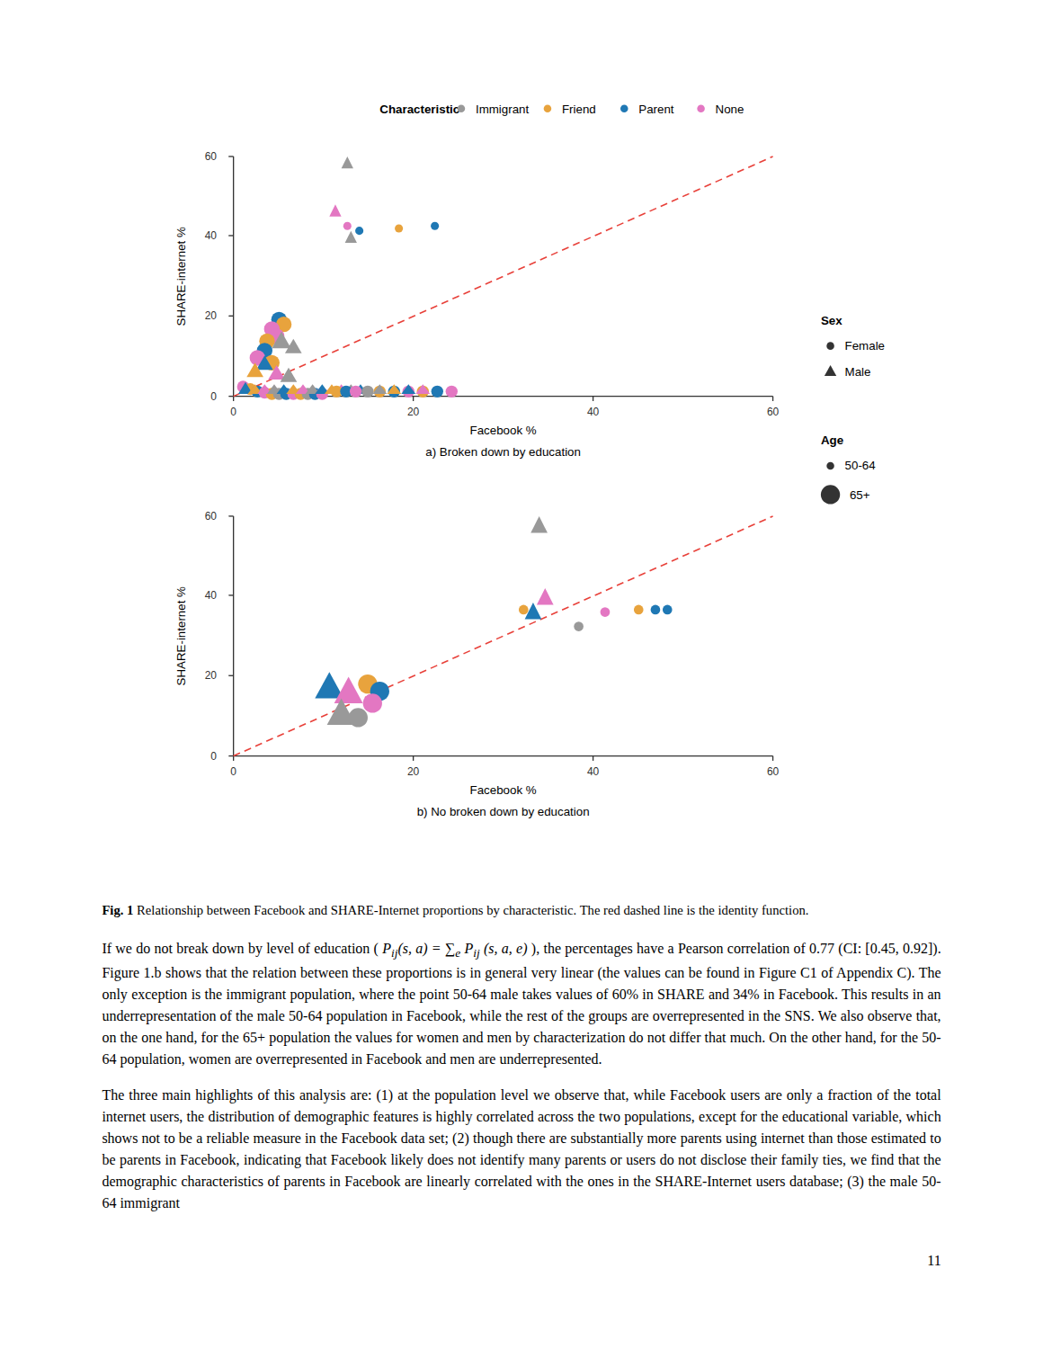Figure 1: Relationship between Facebook and SHARE-Internet proportions by characteristic Two scatter plots. Panel (a) broken down by education and panel (b) not broken down by education, each plotting SHARE-internet percentage against Facebook percentage, with a red dashed identity line. Points are coloured by characteristic (Immigrant, Friend, Parent, None), shaped by sex (circle = female, triangle = male) and sized by age group (small = 50-64, large = 65+). Characteristic Immigrant Friend Parent None 0 20 40 60 0 20 40 60 SHARE-internet % Facebook % a) Broken down by education 0 20 40 60 0 20 40 60 SHARE-internet % Facebook % b) No broken down by education Sex Female Male Age 50-64 65+
Fig. 1 Relationship between Facebook and SHARE-Internet proportions by characteristic. The red dashed line is the identity function.
If we do not break down by level of education ( Pij(s, a) = ∑e Pij (s, a, e) ), the percentages have a Pearson correlation of 0.77 (CI: [0.45, 0.92]). Figure 1.b shows that the relation between these proportions is in general very linear (the values can be found in Figure C1 of Appendix C). The only exception is the immigrant population, where the point 50-64 male takes values of 60% in SHARE and 34% in Facebook. This results in an underrepresentation of the male 50-64 population in Facebook, while the rest of the groups are overrepresented in the SNS. We also observe that, on the one hand, for the 65+ population the values for women and men by characterization do not differ that much. On the other hand, for the 50-64 population, women are overrepresented in Facebook and men are underrepresented.
The three main highlights of this analysis are: (1) at the population level we observe that, while Facebook users are only a fraction of the total internet users, the distribution of demographic features is highly correlated across the two populations, except for the educational variable, which shows not to be a reliable measure in the Facebook data set; (2) though there are substantially more parents using internet than those estimated to be parents in Facebook, indicating that Facebook likely does not identify many parents or users do not disclose their family ties, we find that the demographic characteristics of parents in Facebook are linearly correlated with the ones in the SHARE-Internet users database; (3) the male 50-64 immigrant
11